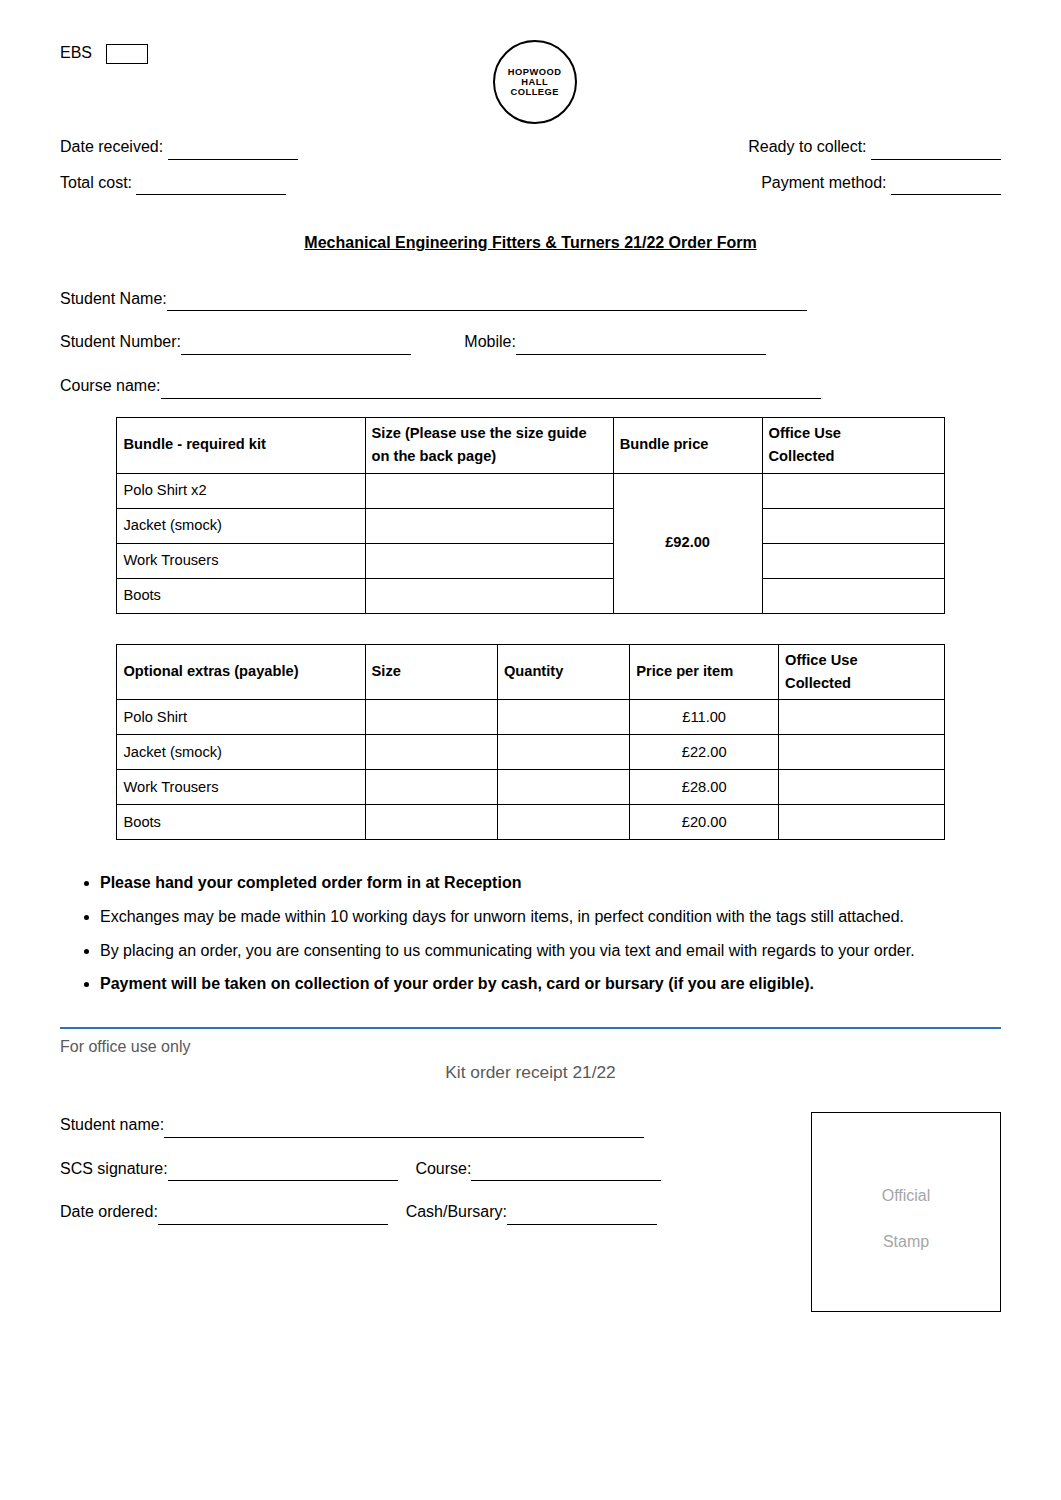EBS
HOPWOOD HALL
COLLEGE
Date received:
Ready to collect:
Total cost:
Payment method:
Mechanical Engineering Fitters & Turners 21/22 Order Form
Student Name:
Student Number: Mobile:
Course name:
| Bundle - required kit | Size (Please use the size guide on the back page) | Bundle price | Office Use Collected |
| --- | --- | --- | --- |
| Polo Shirt x2 | | £92.00 | |
| Jacket (smock) | | |
| Work Trousers | | |
| Boots | | |
| Optional extras (payable) | Size | Quantity | Price per item | Office Use Collected |
| --- | --- | --- | --- | --- |
| Polo Shirt | | | £11.00 | |
| Jacket (smock) | | | £22.00 | |
| Work Trousers | | | £28.00 | |
| Boots | | | £20.00 | |
Please hand your completed order form in at Reception
Exchanges may be made within 10 working days for unworn items, in perfect condition with the tags still attached.
By placing an order, you are consenting to us communicating with you via text and email with regards to your order.
Payment will be taken on collection of your order by cash, card or bursary (if you are eligible).
For office use only
Kit order receipt 21/22
Student name:
SCS signature: Course:
Date ordered: Cash/Bursary:
Official
Stamp